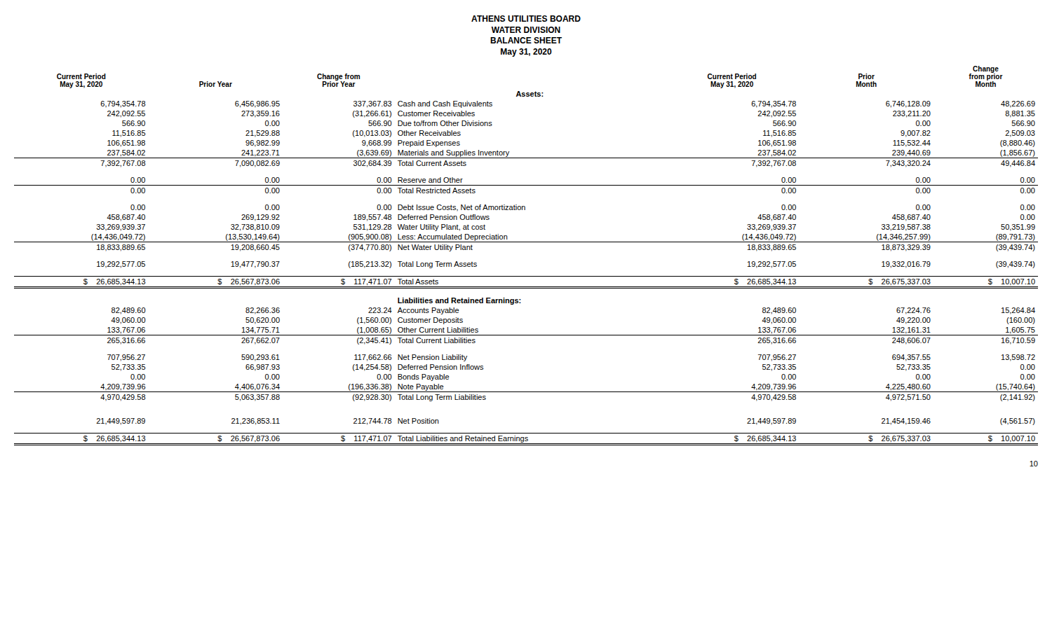ATHENS UTILITIES BOARD
WATER DIVISION
BALANCE SHEET
May 31, 2020
| Current Period May 31, 2020 | Prior Year | Change from Prior Year | | Current Period May 31, 2020 | Prior Month | Change from prior Month |
| --- | --- | --- | --- | --- | --- | --- |
| | Assets: | |
| 6,794,354.78 | 6,456,986.95 | 337,367.83 | Cash and Cash Equivalents | 6,794,354.78 | 6,746,128.09 | 48,226.69 |
| 242,092.55 | 273,359.16 | (31,266.61) | Customer Receivables | 242,092.55 | 233,211.20 | 8,881.35 |
| 566.90 | 0.00 | 566.90 | Due to/from Other Divisions | 566.90 | 0.00 | 566.90 |
| 11,516.85 | 21,529.88 | (10,013.03) | Other Receivables | 11,516.85 | 9,007.82 | 2,509.03 |
| 106,651.98 | 96,982.99 | 9,668.99 | Prepaid Expenses | 106,651.98 | 115,532.44 | (8,880.46) |
| 237,584.02 | 241,223.71 | (3,639.69) | Materials and Supplies Inventory | 237,584.02 | 239,440.69 | (1,856.67) |
| 7,392,767.08 | 7,090,082.69 | 302,684.39 | Total Current Assets | 7,392,767.08 | 7,343,320.24 | 49,446.84 |
| 0.00 | 0.00 | 0.00 | Reserve and Other | 0.00 | 0.00 | 0.00 |
| 0.00 | 0.00 | 0.00 | Total Restricted Assets | 0.00 | 0.00 | 0.00 |
| 0.00 | 0.00 | 0.00 | Debt Issue Costs, Net of Amortization | 0.00 | 0.00 | 0.00 |
| 458,687.40 | 269,129.92 | 189,557.48 | Deferred Pension Outflows | 458,687.40 | 458,687.40 | 0.00 |
| 33,269,939.37 | 32,738,810.09 | 531,129.28 | Water Utility Plant, at cost | 33,269,939.37 | 33,219,587.38 | 50,351.99 |
| (14,436,049.72) | (13,530,149.64) | (905,900.08) | Less: Accumulated Depreciation | (14,436,049.72) | (14,346,257.99) | (89,791.73) |
| 18,833,889.65 | 19,208,660.45 | (374,770.80) | Net Water Utility Plant | 18,833,889.65 | 18,873,329.39 | (39,439.74) |
| 19,292,577.05 | 19,477,790.37 | (185,213.32) | Total Long Term Assets | 19,292,577.05 | 19,332,016.79 | (39,439.74) |
| $ 26,685,344.13 | $ 26,567,873.06 | $ 117,471.07 | Total Assets | $ 26,685,344.13 | $ 26,675,337.03 | $ 10,007.10 |
| | Liabilities and Retained Earnings: | |
| 82,489.60 | 82,266.36 | 223.24 | Accounts Payable | 82,489.60 | 67,224.76 | 15,264.84 |
| 49,060.00 | 50,620.00 | (1,560.00) | Customer Deposits | 49,060.00 | 49,220.00 | (160.00) |
| 133,767.06 | 134,775.71 | (1,008.65) | Other Current Liabilities | 133,767.06 | 132,161.31 | 1,605.75 |
| 265,316.66 | 267,662.07 | (2,345.41) | Total Current Liabilities | 265,316.66 | 248,606.07 | 16,710.59 |
| 707,956.27 | 590,293.61 | 117,662.66 | Net Pension Liability | 707,956.27 | 694,357.55 | 13,598.72 |
| 52,733.35 | 66,987.93 | (14,254.58) | Deferred Pension Inflows | 52,733.35 | 52,733.35 | 0.00 |
| 0.00 | 0.00 | 0.00 | Bonds Payable | 0.00 | 0.00 | 0.00 |
| 4,209,739.96 | 4,406,076.34 | (196,336.38) | Note Payable | 4,209,739.96 | 4,225,480.60 | (15,740.64) |
| 4,970,429.58 | 5,063,357.88 | (92,928.30) | Total Long Term Liabilities | 4,970,429.58 | 4,972,571.50 | (2,141.92) |
| 21,449,597.89 | 21,236,853.11 | 212,744.78 | Net Position | 21,449,597.89 | 21,454,159.46 | (4,561.57) |
| $ 26,685,344.13 | $ 26,567,873.06 | $ 117,471.07 | Total Liabilities and Retained Earnings | $ 26,685,344.13 | $ 26,675,337.03 | $ 10,007.10 |
10